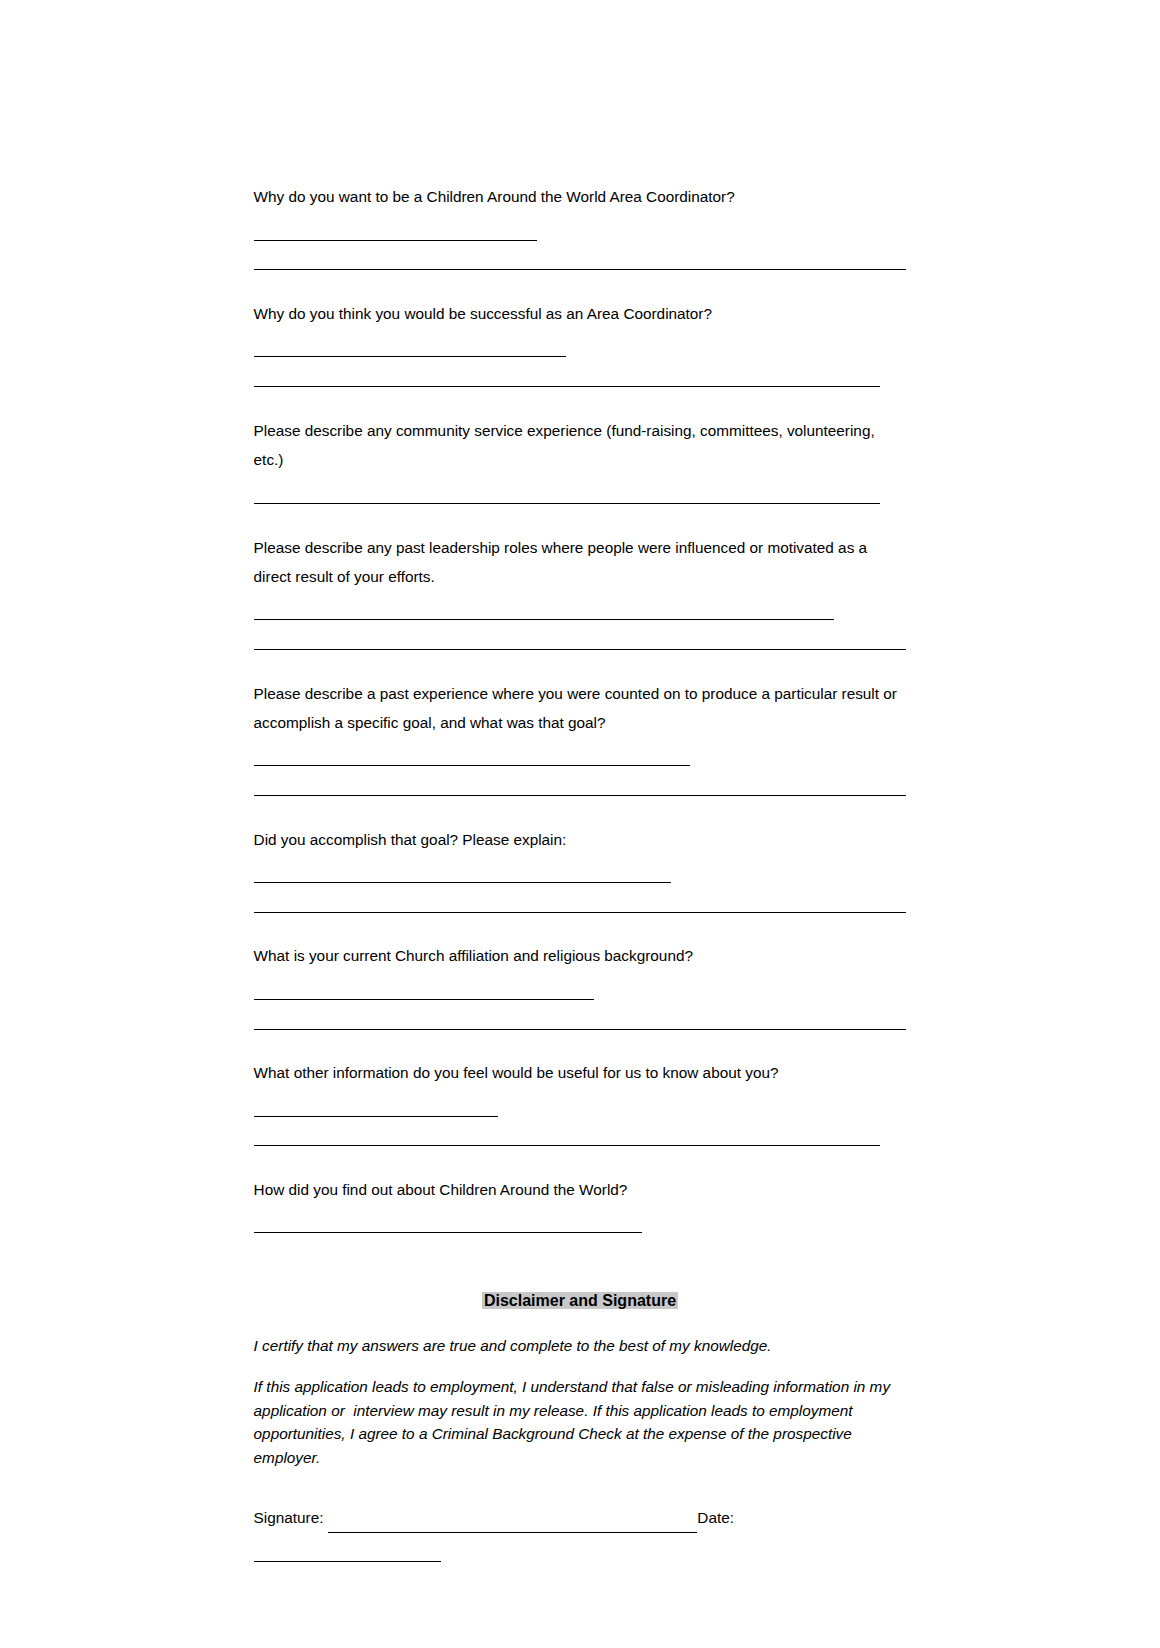Why do you want to be a Children Around the World Area Coordinator?
Why do you think you would be successful as an Area Coordinator?
Please describe any community service experience (fund-raising, committees, volunteering, etc.)
Please describe any past leadership roles where people were influenced or motivated as a direct result of your efforts.
Please describe a past experience where you were counted on to produce a particular result or accomplish a specific goal, and what was that goal?
Did you accomplish that goal? Please explain:
What is your current Church affiliation and religious background?
What other information do you feel would be useful for us to know about you?
How did you find out about Children Around the World?
Disclaimer and Signature
I certify that my answers are true and complete to the best of my knowledge.
If this application leads to employment, I understand that false or misleading information in my application or interview may result in my release. If this application leads to employment opportunities, I agree to a Criminal Background Check at the expense of the prospective employer.
Signature: Date: